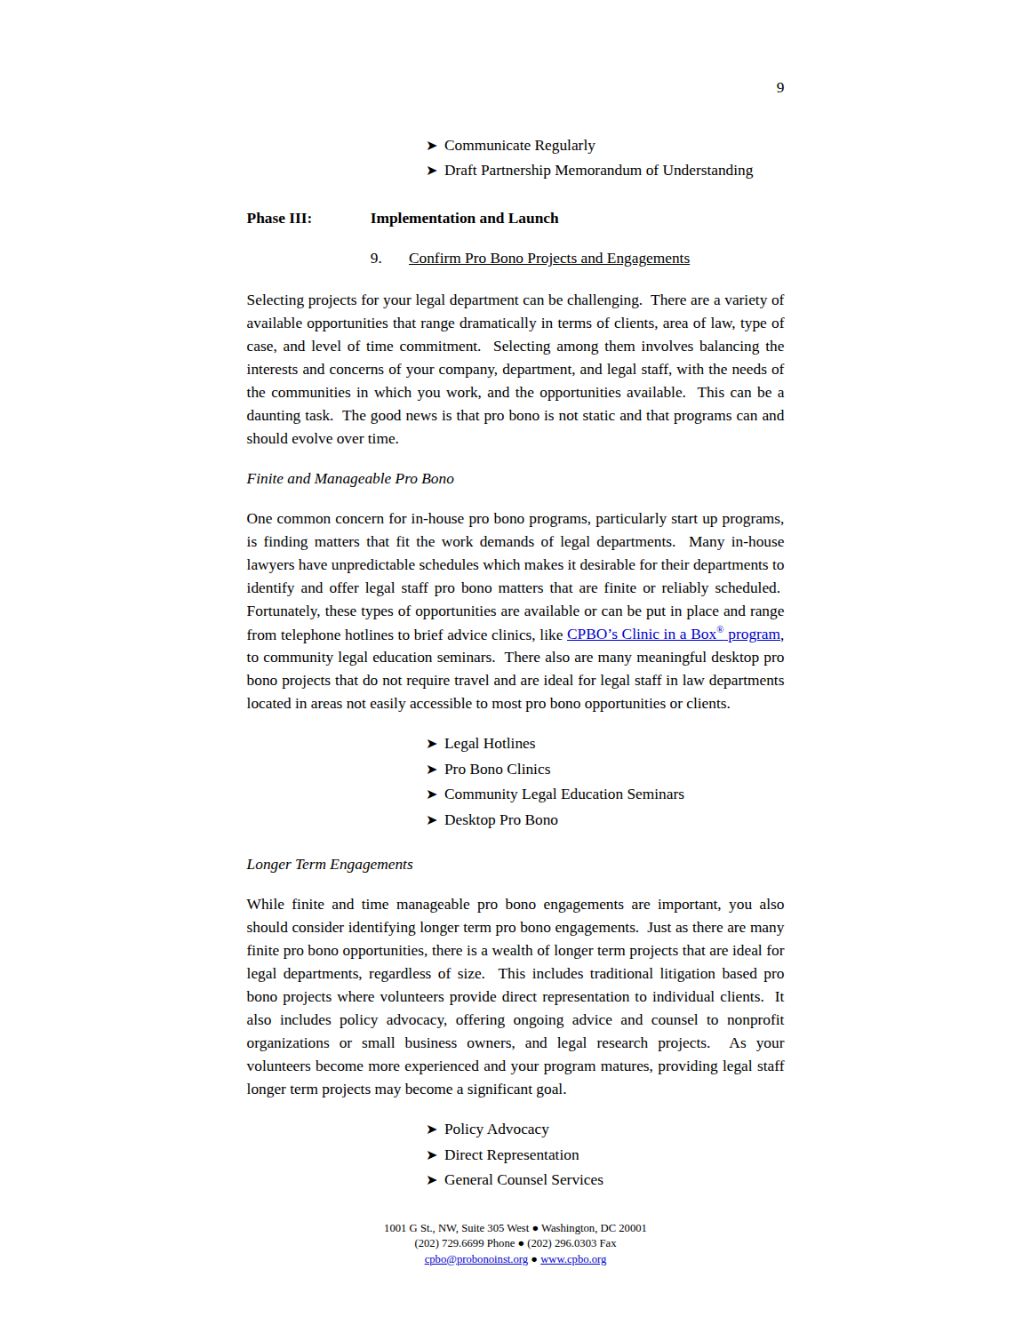9
➤Communicate Regularly
➤Draft Partnership Memorandum of Understanding
Phase III: Implementation and Launch
9. Confirm Pro Bono Projects and Engagements
Selecting projects for your legal department can be challenging. There are a variety of available opportunities that range dramatically in terms of clients, area of law, type of case, and level of time commitment. Selecting among them involves balancing the interests and concerns of your company, department, and legal staff, with the needs of the communities in which you work, and the opportunities available. This can be a daunting task. The good news is that pro bono is not static and that programs can and should evolve over time.
Finite and Manageable Pro Bono
One common concern for in-house pro bono programs, particularly start up programs, is finding matters that fit the work demands of legal departments. Many in-house lawyers have unpredictable schedules which makes it desirable for their departments to identify and offer legal staff pro bono matters that are finite or reliably scheduled. Fortunately, these types of opportunities are available or can be put in place and range from telephone hotlines to brief advice clinics, like CPBO’s Clinic in a Box® program, to community legal education seminars. There also are many meaningful desktop pro bono projects that do not require travel and are ideal for legal staff in law departments located in areas not easily accessible to most pro bono opportunities or clients.
➤Legal Hotlines
➤Pro Bono Clinics
➤Community Legal Education Seminars
➤Desktop Pro Bono
Longer Term Engagements
While finite and time manageable pro bono engagements are important, you also should consider identifying longer term pro bono engagements. Just as there are many finite pro bono opportunities, there is a wealth of longer term projects that are ideal for legal departments, regardless of size. This includes traditional litigation based pro bono projects where volunteers provide direct representation to individual clients. It also includes policy advocacy, offering ongoing advice and counsel to nonprofit organizations or small business owners, and legal research projects. As your volunteers become more experienced and your program matures, providing legal staff longer term projects may become a significant goal.
➤Policy Advocacy
➤Direct Representation
➤General Counsel Services
1001 G St., NW, Suite 305 West ● Washington, DC 20001
(202) 729.6699 Phone ● (202) 296.0303 Fax
cpbo@probonoinst.org ● www.cpbo.org